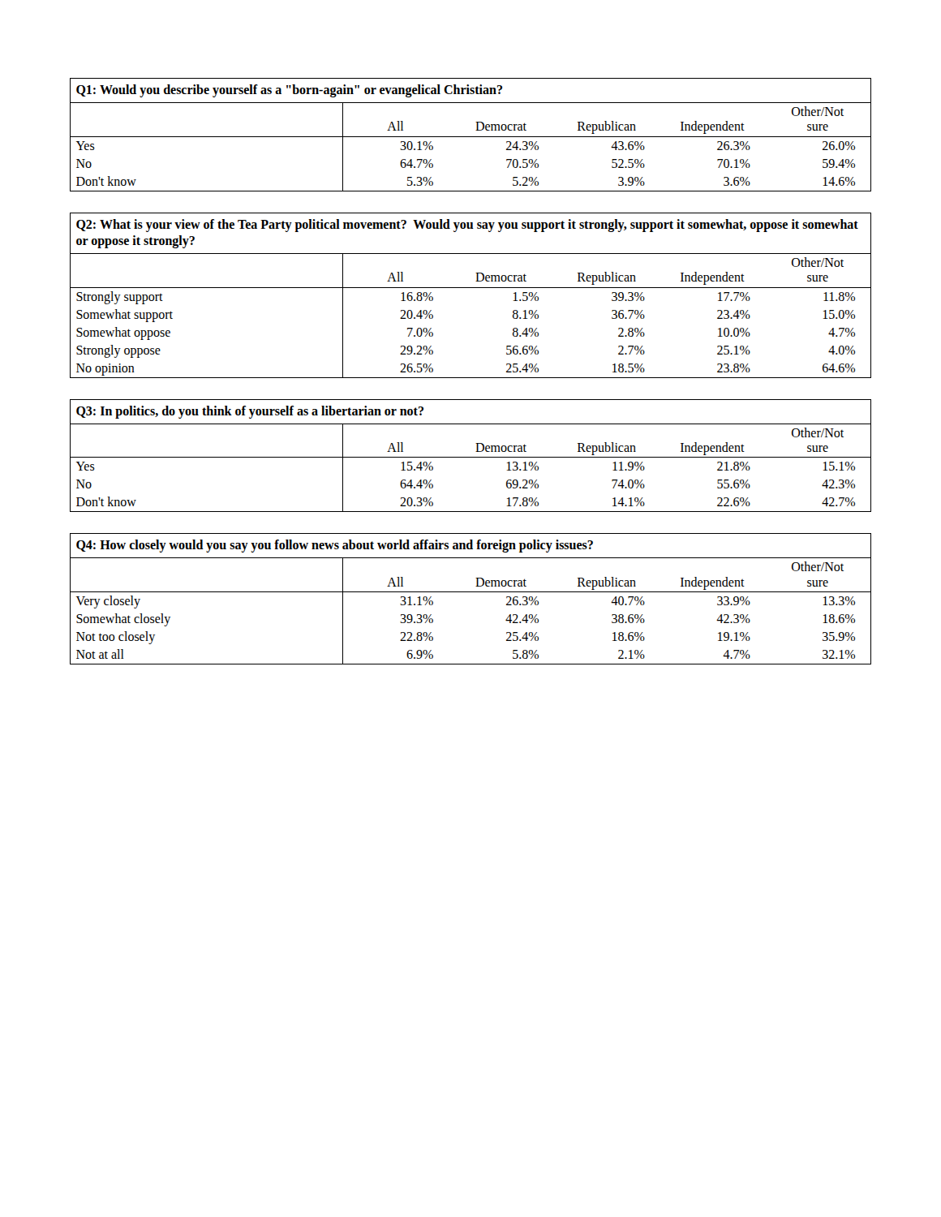Q1: Would you describe yourself as a "born-again" or evangelical Christian?
| | All | Democrat | Republican | Independent | Other/Not sure |
| --- | --- | --- | --- | --- | --- |
| Yes | 30.1% | 24.3% | 43.6% | 26.3% | 26.0% |
| No | 64.7% | 70.5% | 52.5% | 70.1% | 59.4% |
| Don't know | 5.3% | 5.2% | 3.9% | 3.6% | 14.6% |
Q2: What is your view of the Tea Party political movement? Would you say you support it strongly, support it somewhat, oppose it somewhat or oppose it strongly?
| | All | Democrat | Republican | Independent | Other/Not sure |
| --- | --- | --- | --- | --- | --- |
| Strongly support | 16.8% | 1.5% | 39.3% | 17.7% | 11.8% |
| Somewhat support | 20.4% | 8.1% | 36.7% | 23.4% | 15.0% |
| Somewhat oppose | 7.0% | 8.4% | 2.8% | 10.0% | 4.7% |
| Strongly oppose | 29.2% | 56.6% | 2.7% | 25.1% | 4.0% |
| No opinion | 26.5% | 25.4% | 18.5% | 23.8% | 64.6% |
Q3: In politics, do you think of yourself as a libertarian or not?
| | All | Democrat | Republican | Independent | Other/Not sure |
| --- | --- | --- | --- | --- | --- |
| Yes | 15.4% | 13.1% | 11.9% | 21.8% | 15.1% |
| No | 64.4% | 69.2% | 74.0% | 55.6% | 42.3% |
| Don't know | 20.3% | 17.8% | 14.1% | 22.6% | 42.7% |
Q4: How closely would you say you follow news about world affairs and foreign policy issues?
| | All | Democrat | Republican | Independent | Other/Not sure |
| --- | --- | --- | --- | --- | --- |
| Very closely | 31.1% | 26.3% | 40.7% | 33.9% | 13.3% |
| Somewhat closely | 39.3% | 42.4% | 38.6% | 42.3% | 18.6% |
| Not too closely | 22.8% | 25.4% | 18.6% | 19.1% | 35.9% |
| Not at all | 6.9% | 5.8% | 2.1% | 4.7% | 32.1% |